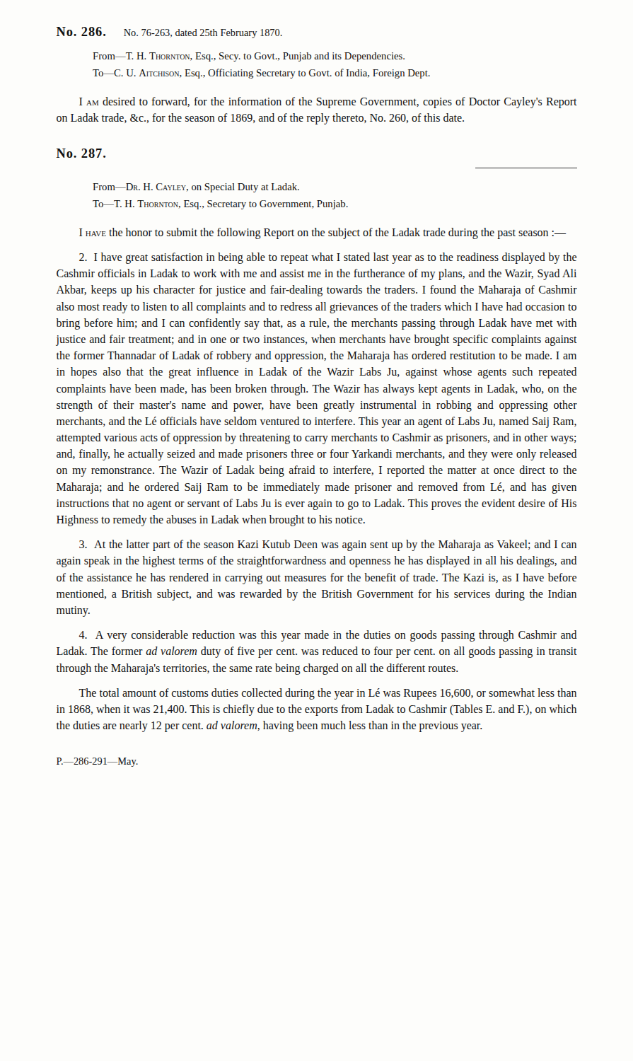No. 286. No. 76-263, dated 25th February 1870.
From—T. H. Thornton, Esq., Secy. to Govt., Punjab and its Dependencies.
To—C. U. Aitchison, Esq., Officiating Secretary to Govt. of India, Foreign Dept.
I am desired to forward, for the information of the Supreme Government, copies of Doctor Cayley's Report on Ladak trade, &c., for the season of 1869, and of the reply thereto, No. 260, of this date.
No. 287.
From—Dr. H. Cayley, on Special Duty at Ladak.
To—T. H. Thornton, Esq., Secretary to Government, Punjab.
I have the honor to submit the following Report on the subject of the Ladak trade during the past season :—
2. I have great satisfaction in being able to repeat what I stated last year as to the readiness displayed by the Cashmir officials in Ladak to work with me and assist me in the furtherance of my plans, and the Wazir, Syad Ali Akbar, keeps up his character for justice and fair-dealing towards the traders. I found the Maharaja of Cashmir also most ready to listen to all complaints and to redress all grievances of the traders which I have had occasion to bring before him; and I can confidently say that, as a rule, the merchants passing through Ladak have met with justice and fair treatment; and in one or two instances, when merchants have brought specific complaints against the former Thannadar of Ladak of robbery and oppression, the Maharaja has ordered restitution to be made. I am in hopes also that the great influence in Ladak of the Wazir Labs Ju, against whose agents such repeated complaints have been made, has been broken through. The Wazir has always kept agents in Ladak, who, on the strength of their master's name and power, have been greatly instrumental in robbing and oppressing other merchants, and the Lé officials have seldom ventured to interfere. This year an agent of Labs Ju, named Saij Ram, attempted various acts of oppression by threatening to carry merchants to Cashmir as prisoners, and in other ways; and, finally, he actually seized and made prisoners three or four Yarkandi merchants, and they were only released on my remonstrance. The Wazir of Ladak being afraid to interfere, I reported the matter at once direct to the Maharaja; and he ordered Saij Ram to be immediately made prisoner and removed from Lé, and has given instructions that no agent or servant of Labs Ju is ever again to go to Ladak. This proves the evident desire of His Highness to remedy the abuses in Ladak when brought to his notice.
3. At the latter part of the season Kazi Kutub Deen was again sent up by the Maharaja as Vakeel; and I can again speak in the highest terms of the straightforwardness and openness he has displayed in all his dealings, and of the assistance he has rendered in carrying out measures for the benefit of trade. The Kazi is, as I have before mentioned, a British subject, and was rewarded by the British Government for his services during the Indian mutiny.
4. A very considerable reduction was this year made in the duties on goods passing through Cashmir and Ladak. The former ad valorem duty of five per cent. was reduced to four per cent. on all goods passing in transit through the Maharaja's territories, the same rate being charged on all the different routes.
The total amount of customs duties collected during the year in Lé was Rupees 16,600, or somewhat less than in 1868, when it was 21,400. This is chiefly due to the exports from Ladak to Cashmir (Tables E. and F.), on which the duties are nearly 12 per cent. ad valorem, having been much less than in the previous year.
P.—286-291—May.